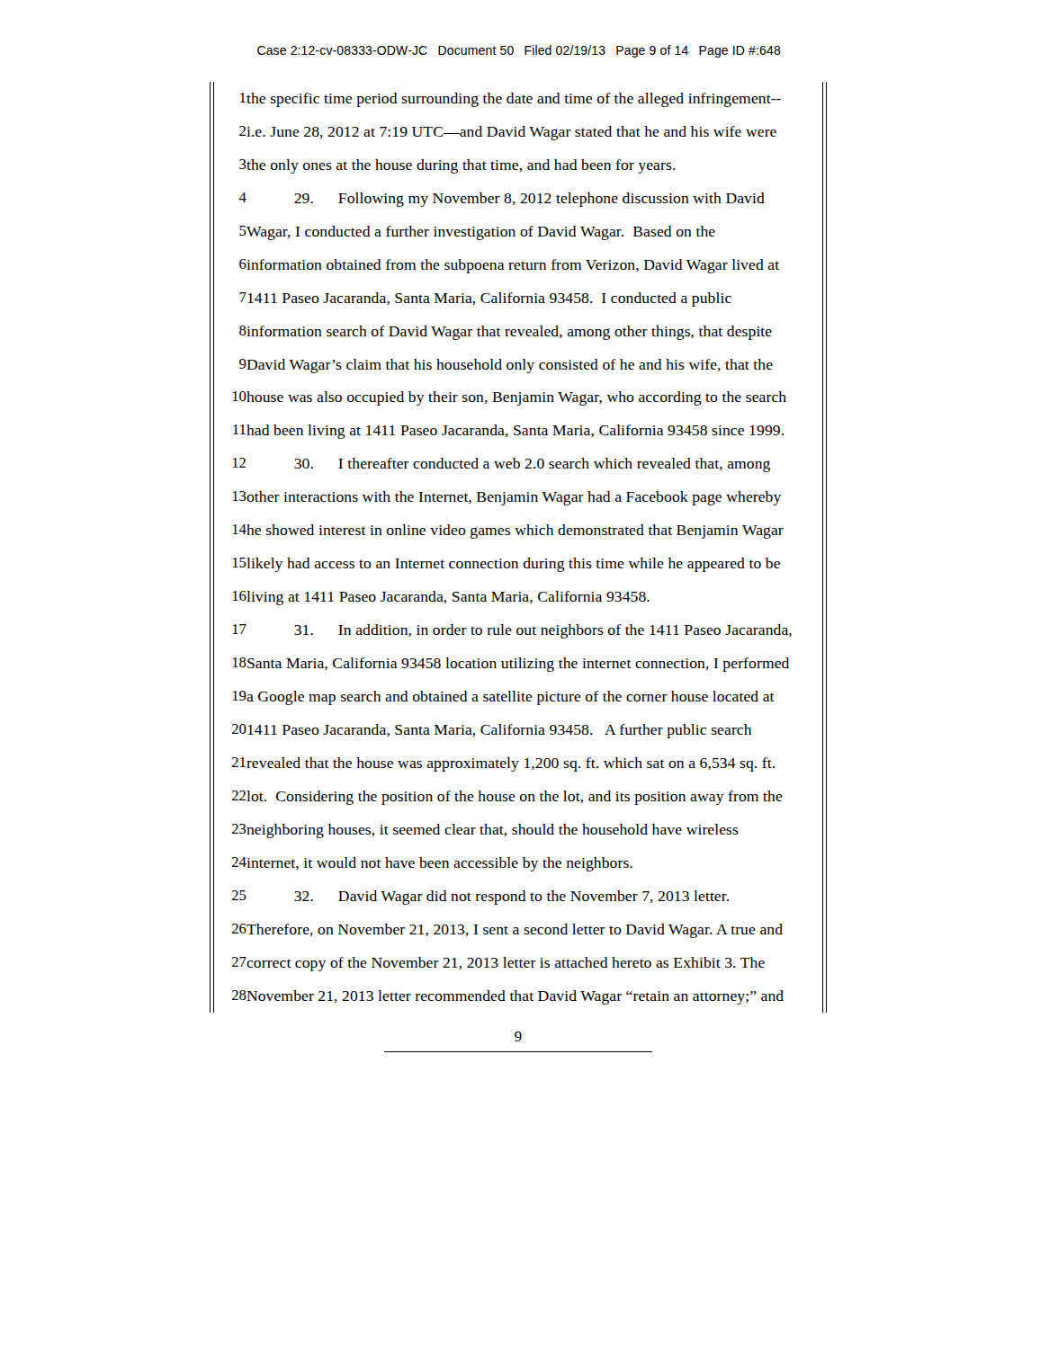Case 2:12-cv-08333-ODW-JC Document 50 Filed 02/19/13 Page 9 of 14 Page ID #:648
| 1 | the specific time period surrounding the date and time of the alleged infringement-- |
| 2 | i.e. June 28, 2012 at 7:19 UTC—and David Wagar stated that he and his wife were |
| 3 | the only ones at the house during that time, and had been for years. |
| 4 | 29. Following my November 8, 2012 telephone discussion with David |
| 5 | Wagar, I conducted a further investigation of David Wagar. Based on the |
| 6 | information obtained from the subpoena return from Verizon, David Wagar lived at |
| 7 | 1411 Paseo Jacaranda, Santa Maria, California 93458. I conducted a public |
| 8 | information search of David Wagar that revealed, among other things, that despite |
| 9 | David Wagar’s claim that his household only consisted of he and his wife, that the |
| 10 | house was also occupied by their son, Benjamin Wagar, who according to the search |
| 11 | had been living at 1411 Paseo Jacaranda, Santa Maria, California 93458 since 1999. |
| 12 | 30. I thereafter conducted a web 2.0 search which revealed that, among |
| 13 | other interactions with the Internet, Benjamin Wagar had a Facebook page whereby |
| 14 | he showed interest in online video games which demonstrated that Benjamin Wagar |
| 15 | likely had access to an Internet connection during this time while he appeared to be |
| 16 | living at 1411 Paseo Jacaranda, Santa Maria, California 93458. |
| 17 | 31. In addition, in order to rule out neighbors of the 1411 Paseo Jacaranda, |
| 18 | Santa Maria, California 93458 location utilizing the internet connection, I performed |
| 19 | a Google map search and obtained a satellite picture of the corner house located at |
| 20 | 1411 Paseo Jacaranda, Santa Maria, California 93458. A further public search |
| 21 | revealed that the house was approximately 1,200 sq. ft. which sat on a 6,534 sq. ft. |
| 22 | lot. Considering the position of the house on the lot, and its position away from the |
| 23 | neighboring houses, it seemed clear that, should the household have wireless |
| 24 | internet, it would not have been accessible by the neighbors. |
| 25 | 32. David Wagar did not respond to the November 7, 2013 letter. |
| 26 | Therefore, on November 21, 2013, I sent a second letter to David Wagar. A true and |
| 27 | correct copy of the November 21, 2013 letter is attached hereto as Exhibit 3. The |
| 28 | November 21, 2013 letter recommended that David Wagar “retain an attorney;” and |
9